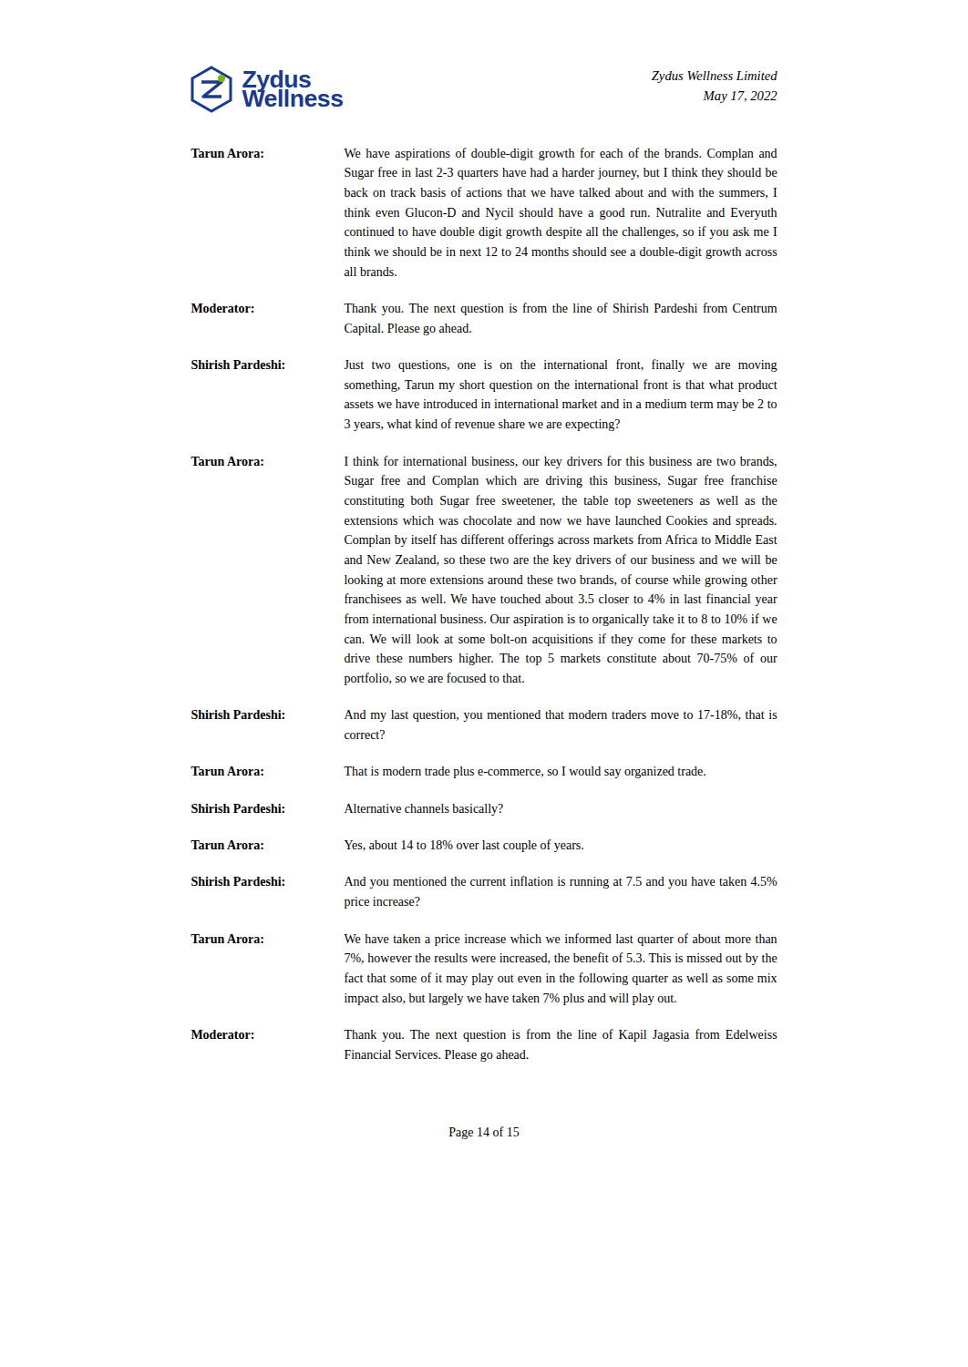Zydus Wellness
Zydus Wellness Limited
May 17, 2022
| Tarun Arora: | We have aspirations of double-digit growth for each of the brands. Complan and Sugar free in last 2-3 quarters have had a harder journey, but I think they should be back on track basis of actions that we have talked about and with the summers, I think even Glucon-D and Nycil should have a good run. Nutralite and Everyuth continued to have double digit growth despite all the challenges, so if you ask me I think we should be in next 12 to 24 months should see a double-digit growth across all brands. |
| Moderator: | Thank you. The next question is from the line of Shirish Pardeshi from Centrum Capital. Please go ahead. |
| Shirish Pardeshi: | Just two questions, one is on the international front, finally we are moving something, Tarun my short question on the international front is that what product assets we have introduced in international market and in a medium term may be 2 to 3 years, what kind of revenue share we are expecting? |
| Tarun Arora: | I think for international business, our key drivers for this business are two brands, Sugar free and Complan which are driving this business, Sugar free franchise constituting both Sugar free sweetener, the table top sweeteners as well as the extensions which was chocolate and now we have launched Cookies and spreads. Complan by itself has different offerings across markets from Africa to Middle East and New Zealand, so these two are the key drivers of our business and we will be looking at more extensions around these two brands, of course while growing other franchisees as well. We have touched about 3.5 closer to 4% in last financial year from international business. Our aspiration is to organically take it to 8 to 10% if we can. We will look at some bolt-on acquisitions if they come for these markets to drive these numbers higher. The top 5 markets constitute about 70-75% of our portfolio, so we are focused to that. |
| Shirish Pardeshi: | And my last question, you mentioned that modern traders move to 17-18%, that is correct? |
| Tarun Arora: | That is modern trade plus e-commerce, so I would say organized trade. |
| Shirish Pardeshi: | Alternative channels basically? |
| Tarun Arora: | Yes, about 14 to 18% over last couple of years. |
| Shirish Pardeshi: | And you mentioned the current inflation is running at 7.5 and you have taken 4.5% price increase? |
| Tarun Arora: | We have taken a price increase which we informed last quarter of about more than 7%, however the results were increased, the benefit of 5.3. This is missed out by the fact that some of it may play out even in the following quarter as well as some mix impact also, but largely we have taken 7% plus and will play out. |
| Moderator: | Thank you. The next question is from the line of Kapil Jagasia from Edelweiss Financial Services. Please go ahead. |
Page 14 of 15